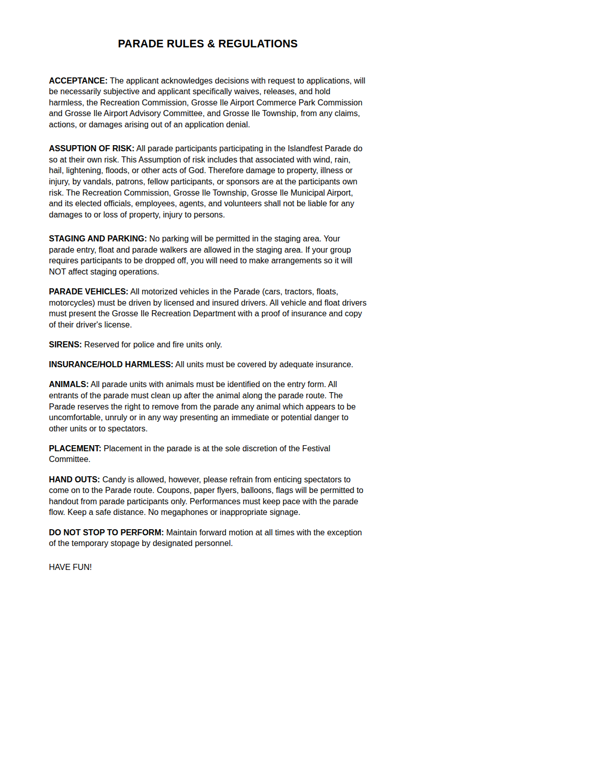PARADE RULES & REGULATIONS
ACCEPTANCE: The applicant acknowledges decisions with request to applications, will be necessarily subjective and applicant specifically waives, releases, and hold harmless, the Recreation Commission, Grosse Ile Airport Commerce Park Commission and Grosse Ile Airport Advisory Committee, and Grosse Ile Township, from any claims, actions, or damages arising out of an application denial.
ASSUPTION OF RISK: All parade participants participating in the Islandfest Parade do so at their own risk. This Assumption of risk includes that associated with wind, rain, hail, lightening, floods, or other acts of God. Therefore damage to property, illness or injury, by vandals, patrons, fellow participants, or sponsors are at the participants own risk. The Recreation Commission, Grosse Ile Township, Grosse Ile Municipal Airport, and its elected officials, employees, agents, and volunteers shall not be liable for any damages to or loss of property, injury to persons.
STAGING AND PARKING: No parking will be permitted in the staging area. Your parade entry, float and parade walkers are allowed in the staging area. If your group requires participants to be dropped off, you will need to make arrangements so it will NOT affect staging operations.
PARADE VEHICLES: All motorized vehicles in the Parade (cars, tractors, floats, motorcycles) must be driven by licensed and insured drivers. All vehicle and float drivers must present the Grosse Ile Recreation Department with a proof of insurance and copy of their driver's license.
SIRENS: Reserved for police and fire units only.
INSURANCE/HOLD HARMLESS: All units must be covered by adequate insurance.
ANIMALS: All parade units with animals must be identified on the entry form. All entrants of the parade must clean up after the animal along the parade route. The Parade reserves the right to remove from the parade any animal which appears to be uncomfortable, unruly or in any way presenting an immediate or potential danger to other units or to spectators.
PLACEMENT: Placement in the parade is at the sole discretion of the Festival Committee.
HAND OUTS: Candy is allowed, however, please refrain from enticing spectators to come on to the Parade route. Coupons, paper flyers, balloons, flags will be permitted to handout from parade participants only. Performances must keep pace with the parade flow. Keep a safe distance. No megaphones or inappropriate signage.
DO NOT STOP TO PERFORM: Maintain forward motion at all times with the exception of the temporary stopage by designated personnel.
HAVE FUN!